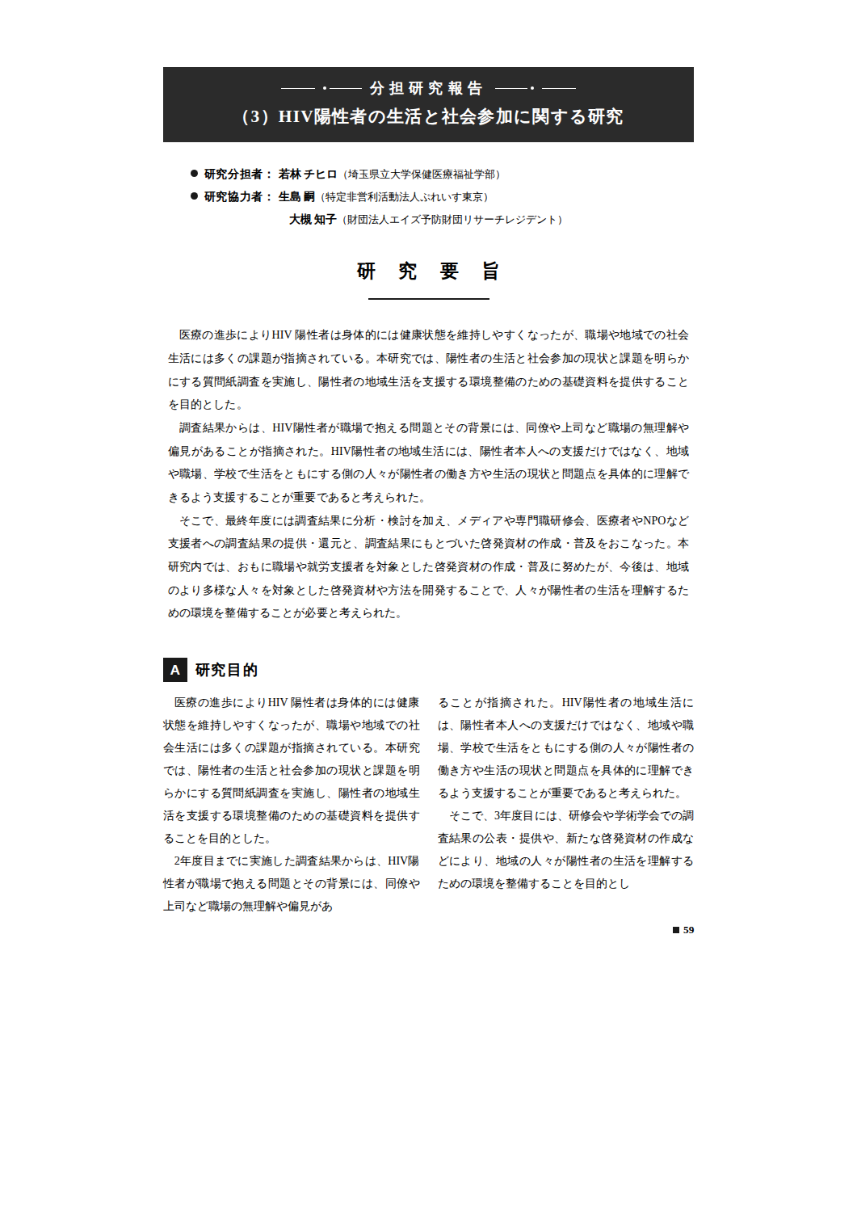分担研究報告
（3）HIV陽性者の生活と社会参加に関する研究
研究分担者：若林 チヒロ（埼玉県立大学保健医療福祉学部）
研究協力者：生島 嗣（特定非営利活動法人ぷれいす東京）
大槻 知子（財団法人エイズ予防財団リサーチレジデント）
研 究 要 旨
医療の進歩によりHIV 陽性者は身体的には健康状態を維持しやすくなったが、職場や地域での社会生活には多くの課題が指摘されている。本研究では、陽性者の生活と社会参加の現状と課題を明らかにする質問紙調査を実施し、陽性者の地域生活を支援する環境整備のための基礎資料を提供することを目的とした。
調査結果からは、HIV陽性者が職場で抱える問題とその背景には、同僚や上司など職場の無理解や偏見があることが指摘された。HIV陽性者の地域生活には、陽性者本人への支援だけではなく、地域や職場、学校で生活をともにする側の人々が陽性者の働き方や生活の現状と問題点を具体的に理解できるよう支援することが重要であると考えられた。
そこで、最終年度には調査結果に分析・検討を加え、メディアや専門職研修会、医療者やNPOなど支援者への調査結果の提供・還元と、調査結果にもとづいた啓発資材の作成・普及をおこなった。本研究内では、おもに職場や就労支援者を対象とした啓発資材の作成・普及に努めたが、今後は、地域のより多様な人々を対象とした啓発資材や方法を開発することで、人々が陽性者の生活を理解するための環境を整備することが必要と考えられた。
A
研究目的
医療の進歩によりHIV 陽性者は身体的には健康状態を維持しやすくなったが、職場や地域での社会生活には多くの課題が指摘されている。本研究では、陽性者の生活と社会参加の現状と課題を明らかにする質問紙調査を実施し、陽性者の地域生活を支援する環境整備のための基礎資料を提供することを目的とした。
2年度目までに実施した調査結果からは、HIV陽性者が職場で抱える問題とその背景には、同僚や上司など職場の無理解や偏見があ
ることが指摘された。HIV陽性者の地域生活には、陽性者本人への支援だけではなく、地域や職場、学校で生活をともにする側の人々が陽性者の働き方や生活の現状と問題点を具体的に理解できるよう支援することが重要であると考えられた。
そこで、3年度目には、研修会や学術学会での調査結果の公表・提供や、新たな啓発資材の作成などにより、地域の人々が陽性者の生活を理解するための環境を整備することを目的とし
59